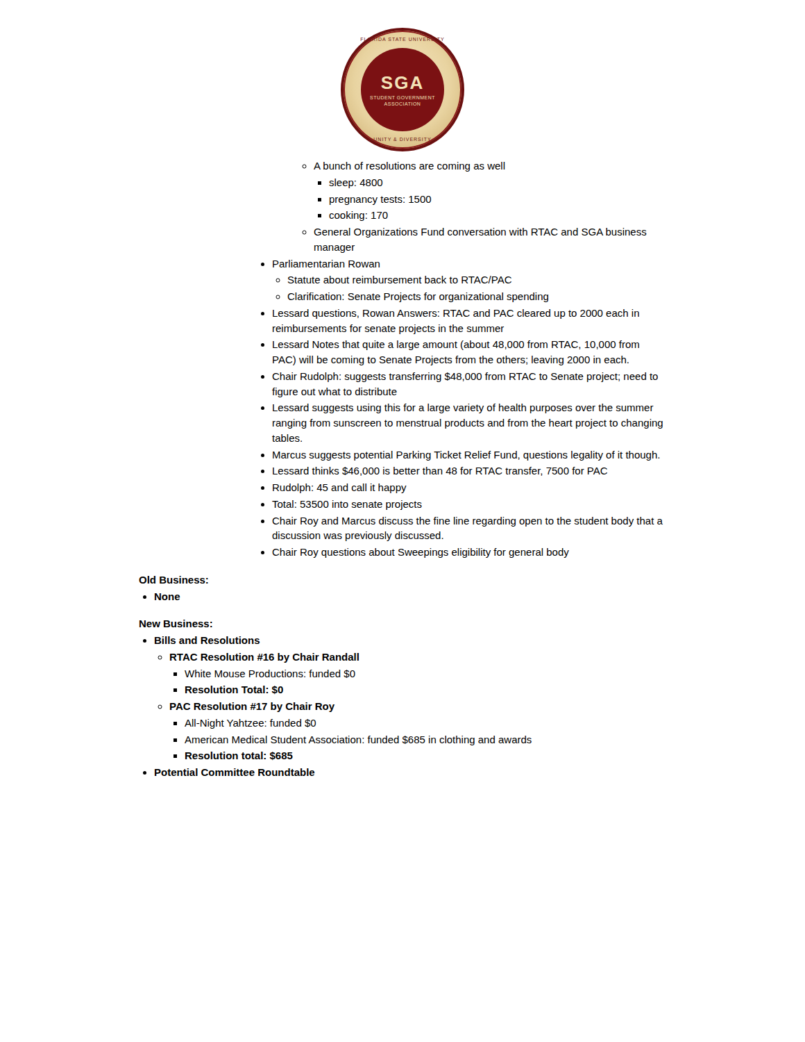Florida State University
SGA
Student Government
Association
Unity & Diversity
A bunch of resolutions are coming as well
sleep: 4800
pregnancy tests: 1500
cooking: 170
General Organizations Fund conversation with RTAC and SGA business manager
Parliamentarian Rowan
Statute about reimbursement back to RTAC/PAC
Clarification: Senate Projects for organizational spending
Lessard questions, Rowan Answers: RTAC and PAC cleared up to 2000 each in reimbursements for senate projects in the summer
Lessard Notes that quite a large amount (about 48,000 from RTAC, 10,000 from PAC) will be coming to Senate Projects from the others; leaving 2000 in each.
Chair Rudolph: suggests transferring $48,000 from RTAC to Senate project; need to figure out what to distribute
Lessard suggests using this for a large variety of health purposes over the summer ranging from sunscreen to menstrual products and from the heart project to changing tables.
Marcus suggests potential Parking Ticket Relief Fund, questions legality of it though.
Lessard thinks $46,000 is better than 48 for RTAC transfer, 7500 for PAC
Rudolph: 45 and call it happy
Total: 53500 into senate projects
Chair Roy and Marcus discuss the fine line regarding open to the student body that a discussion was previously discussed.
Chair Roy questions about Sweepings eligibility for general body
Old Business:
None
New Business:
Bills and Resolutions
RTAC Resolution #16 by Chair Randall
White Mouse Productions: funded $0
Resolution Total: $0
PAC Resolution #17 by Chair Roy
All-Night Yahtzee: funded $0
American Medical Student Association: funded $685 in clothing and awards
Resolution total: $685
Potential Committee Roundtable